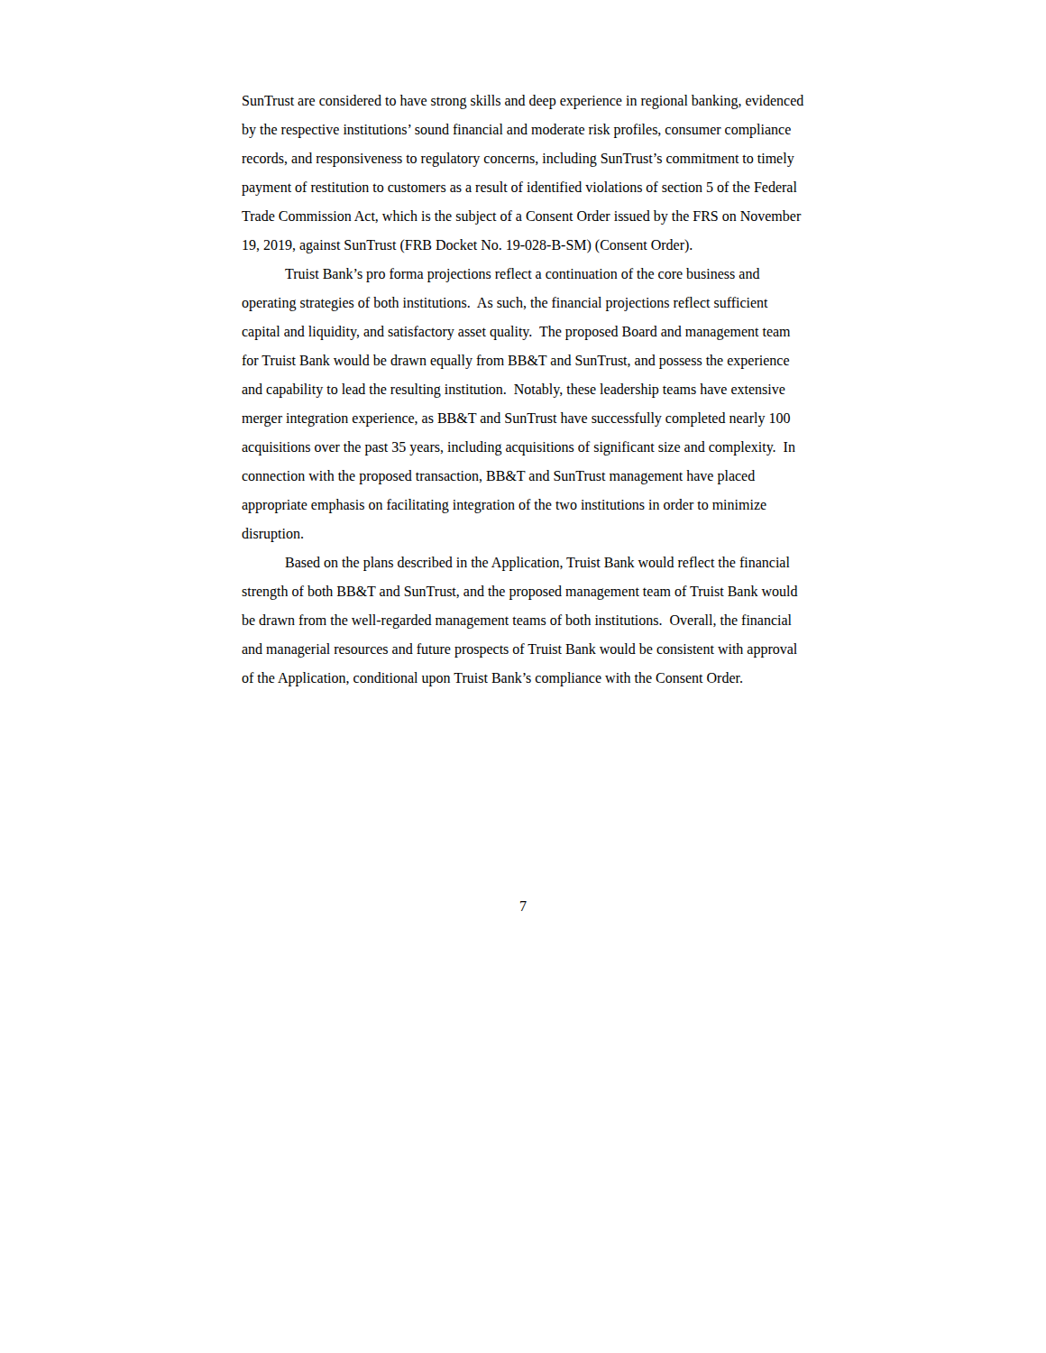SunTrust are considered to have strong skills and deep experience in regional banking, evidenced by the respective institutions’ sound financial and moderate risk profiles, consumer compliance records, and responsiveness to regulatory concerns, including SunTrust’s commitment to timely payment of restitution to customers as a result of identified violations of section 5 of the Federal Trade Commission Act, which is the subject of a Consent Order issued by the FRS on November 19, 2019, against SunTrust (FRB Docket No. 19-028-B-SM) (Consent Order).
Truist Bank’s pro forma projections reflect a continuation of the core business and operating strategies of both institutions. As such, the financial projections reflect sufficient capital and liquidity, and satisfactory asset quality. The proposed Board and management team for Truist Bank would be drawn equally from BB&T and SunTrust, and possess the experience and capability to lead the resulting institution. Notably, these leadership teams have extensive merger integration experience, as BB&T and SunTrust have successfully completed nearly 100 acquisitions over the past 35 years, including acquisitions of significant size and complexity. In connection with the proposed transaction, BB&T and SunTrust management have placed appropriate emphasis on facilitating integration of the two institutions in order to minimize disruption.
Based on the plans described in the Application, Truist Bank would reflect the financial strength of both BB&T and SunTrust, and the proposed management team of Truist Bank would be drawn from the well-regarded management teams of both institutions. Overall, the financial and managerial resources and future prospects of Truist Bank would be consistent with approval of the Application, conditional upon Truist Bank’s compliance with the Consent Order.
7